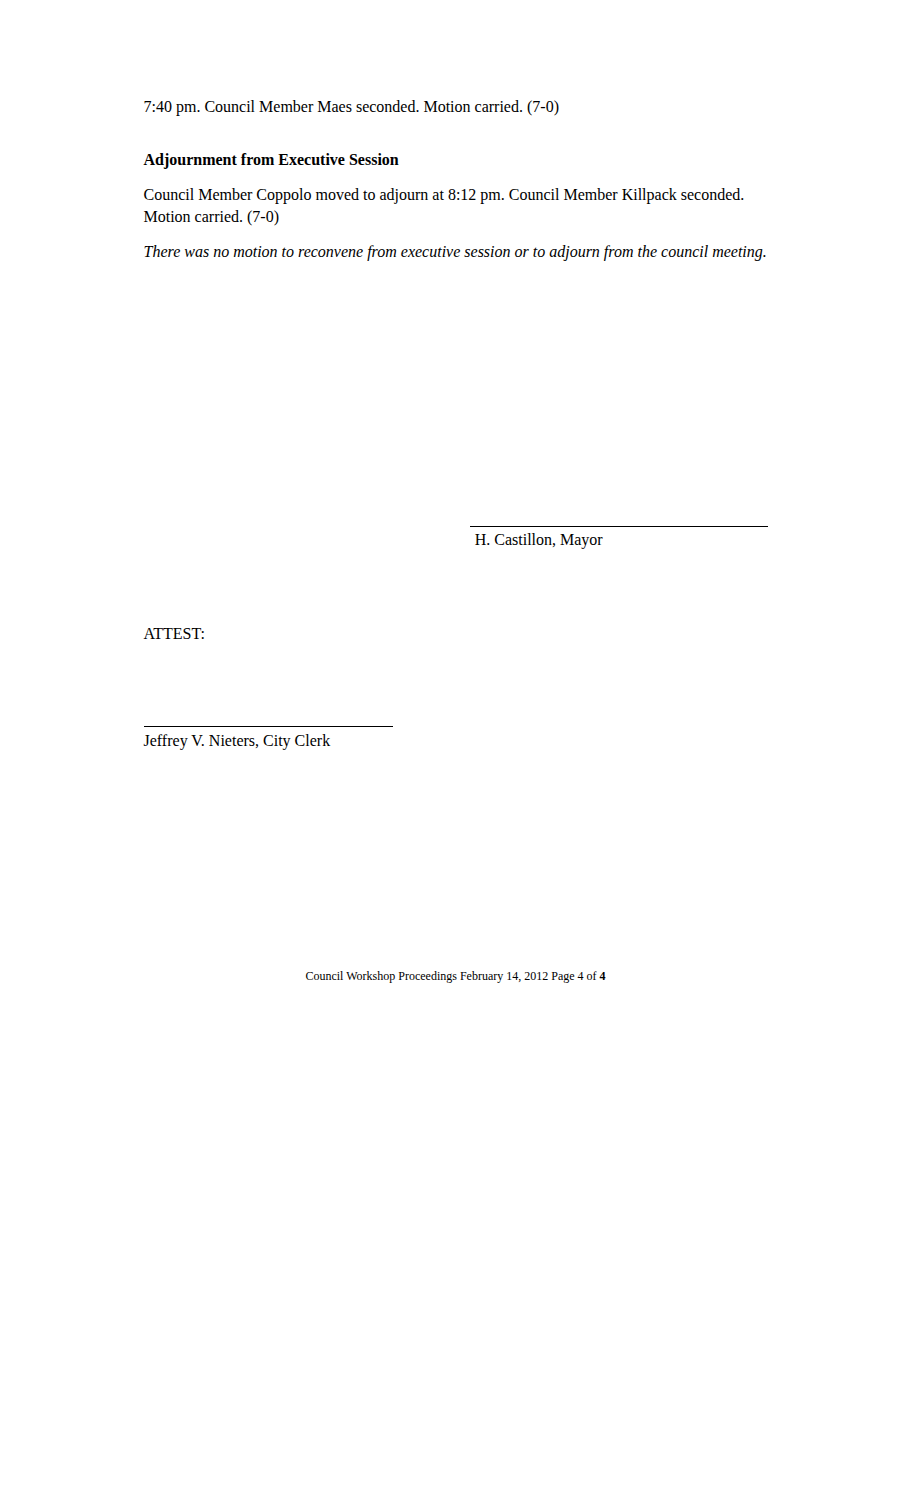7:40 pm. Council Member Maes seconded. Motion carried. (7-0)
Adjournment from Executive Session
Council Member Coppolo moved to adjourn at 8:12 pm. Council Member Killpack seconded. Motion carried. (7-0)
There was no motion to reconvene from executive session or to adjourn from the council meeting.
H. Castillon, Mayor
ATTEST:
Jeffrey V. Nieters, City Clerk
Council Workshop Proceedings February 14, 2012 Page 4 of 4